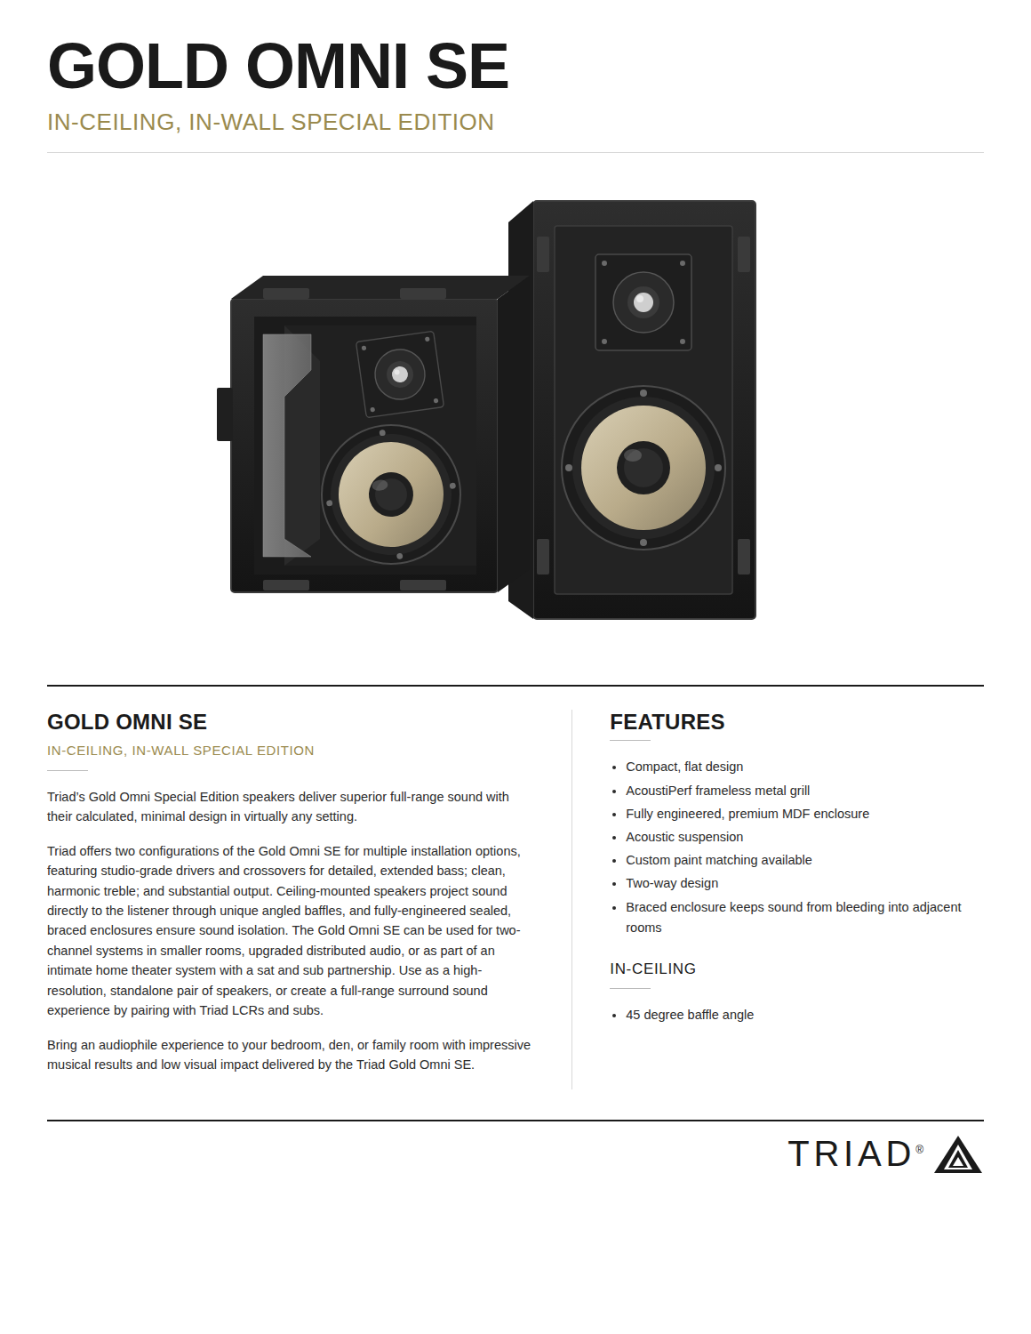GOLD OMNI SE
IN-CEILING, IN-WALL SPECIAL EDITION
Gold Omni SE
In-Ceiling, In-Wall Special Edition
Triad’s Gold Omni Special Edition speakers deliver superior full-range sound with their calculated, minimal design in virtually any setting.
Triad offers two configurations of the Gold Omni SE for multiple installation options, featuring studio-grade drivers and crossovers for detailed, extended bass; clean, harmonic treble; and substantial output. Ceiling-mounted speakers project sound directly to the listener through unique angled baffles, and fully-engineered sealed, braced enclosures ensure sound isolation. The Gold Omni SE can be used for two-channel systems in smaller rooms, upgraded distributed audio, or as part of an intimate home theater system with a sat and sub partnership. Use as a high-resolution, standalone pair of speakers, or create a full-range surround sound experience by pairing with Triad LCRs and subs.
Bring an audiophile experience to your bedroom, den, or family room with impressive musical results and low visual impact delivered by the Triad Gold Omni SE.
Features
Compact, flat design
AcoustiPerf frameless metal grill
Fully engineered, premium MDF enclosure
Acoustic suspension
Custom paint matching available
Two-way design
Braced enclosure keeps sound from bleeding into adjacent rooms
In-Ceiling
45 degree baffle angle
TRIAD®